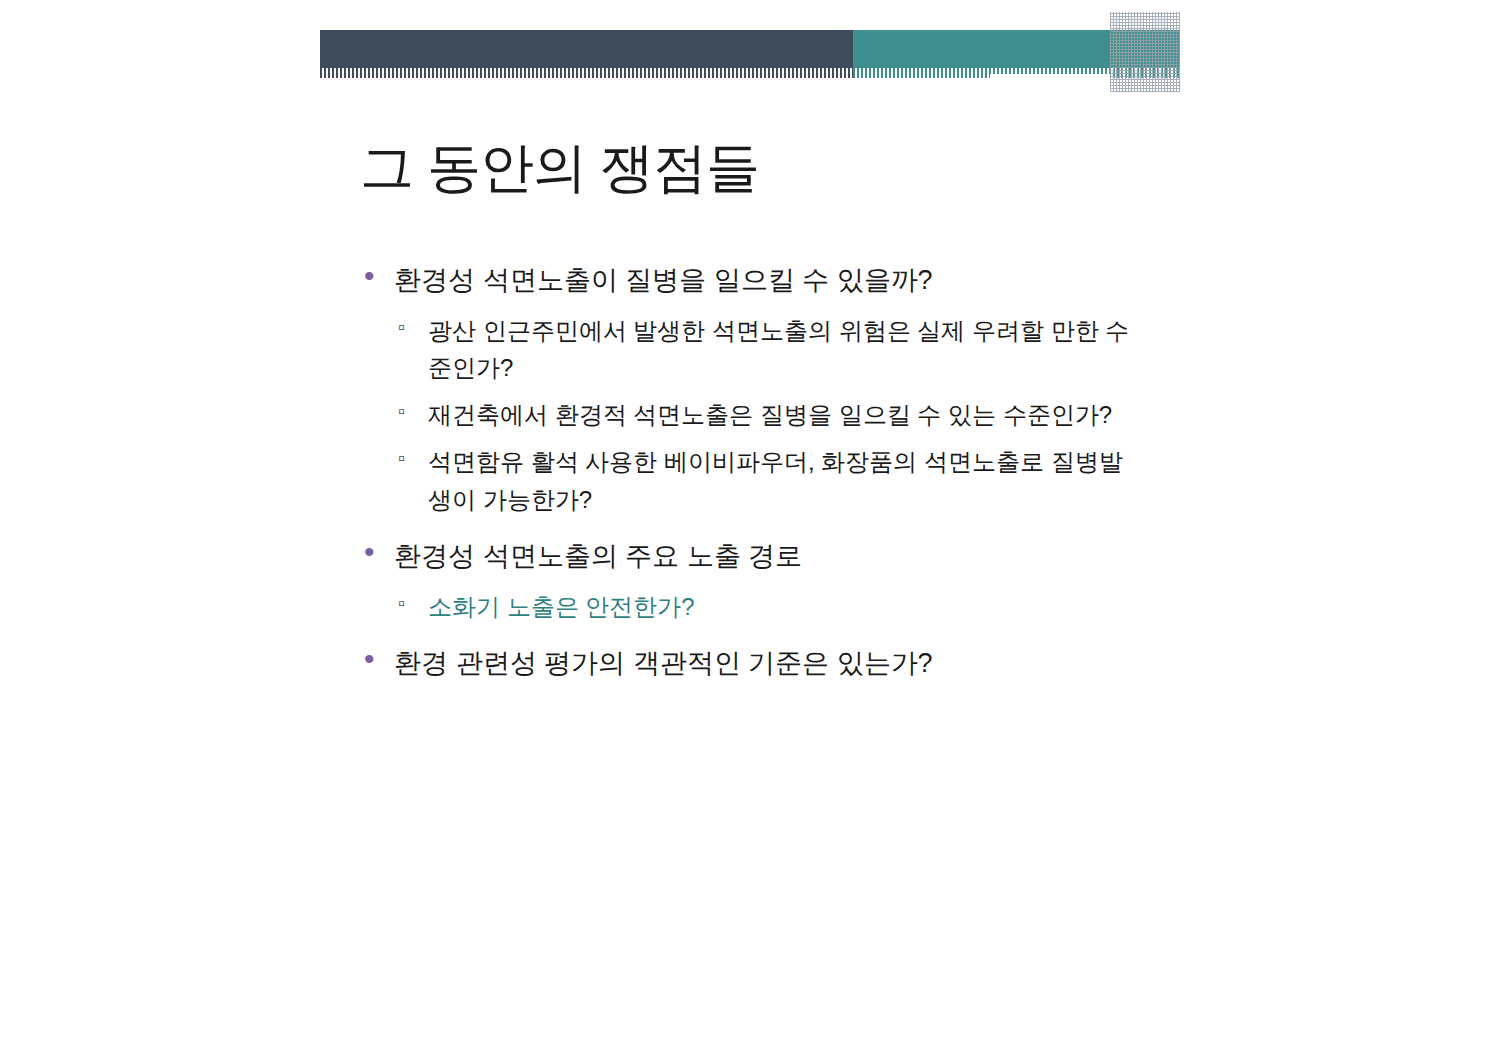그 동안의 쟁점들
환경성 석면노출이 질병을 일으킬 수 있을까?
광산 인근주민에서 발생한 석면노출의 위험은 실제 우려할 만한 수준인가?
재건축에서 환경적 석면노출은 질병을 일으킬 수 있는 수준인가?
석면함유 활석 사용한 베이비파우더, 화장품의 석면노출로 질병발생이 가능한가?
환경성 석면노출의 주요 노출 경로
소화기 노출은 안전한가?
환경 관련성 평가의 객관적인 기준은 있는가?